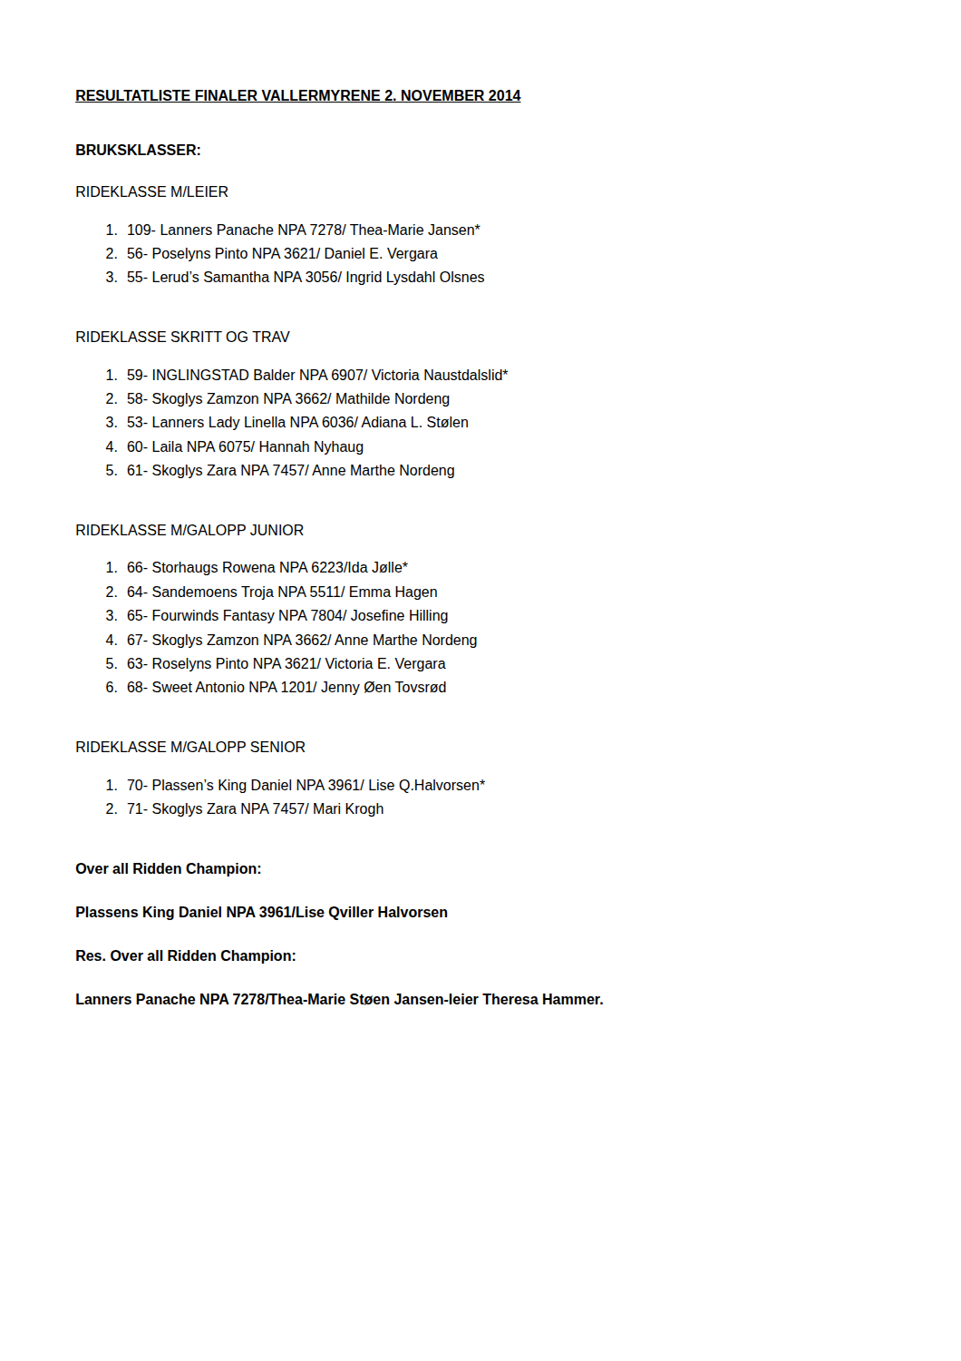RESULTATLISTE FINALER VALLERMYRENE 2. NOVEMBER 2014
BRUKSKLASSER:
RIDEKLASSE M/LEIER
109- Lanners Panache NPA 7278/ Thea-Marie Jansen*
56- Poselyns Pinto NPA 3621/ Daniel E. Vergara
55- Lerud’s Samantha NPA 3056/ Ingrid Lysdahl Olsnes
RIDEKLASSE SKRITT OG TRAV
59- INGLINGSTAD Balder NPA 6907/ Victoria Naustdalslid*
58- Skoglys Zamzon NPA 3662/ Mathilde Nordeng
53- Lanners Lady Linella NPA 6036/ Adiana L. Stølen
60- Laila NPA 6075/ Hannah Nyhaug
61- Skoglys Zara NPA 7457/ Anne Marthe Nordeng
RIDEKLASSE M/GALOPP JUNIOR
66- Storhaugs Rowena NPA 6223/Ida Jølle*
64- Sandemoens Troja NPA 5511/ Emma Hagen
65- Fourwinds Fantasy NPA 7804/ Josefine Hilling
67- Skoglys Zamzon NPA 3662/ Anne Marthe Nordeng
63- Roselyns Pinto NPA 3621/ Victoria E. Vergara
68- Sweet Antonio NPA 1201/ Jenny Øen Tovsrød
RIDEKLASSE M/GALOPP SENIOR
70- Plassen’s King Daniel NPA 3961/ Lise Q.Halvorsen*
71- Skoglys Zara NPA 7457/ Mari Krogh
Over all Ridden Champion:
Plassens King Daniel NPA 3961/Lise Qviller Halvorsen
Res. Over all Ridden Champion:
Lanners Panache NPA 7278/Thea-Marie Støen Jansen-leier Theresa Hammer.